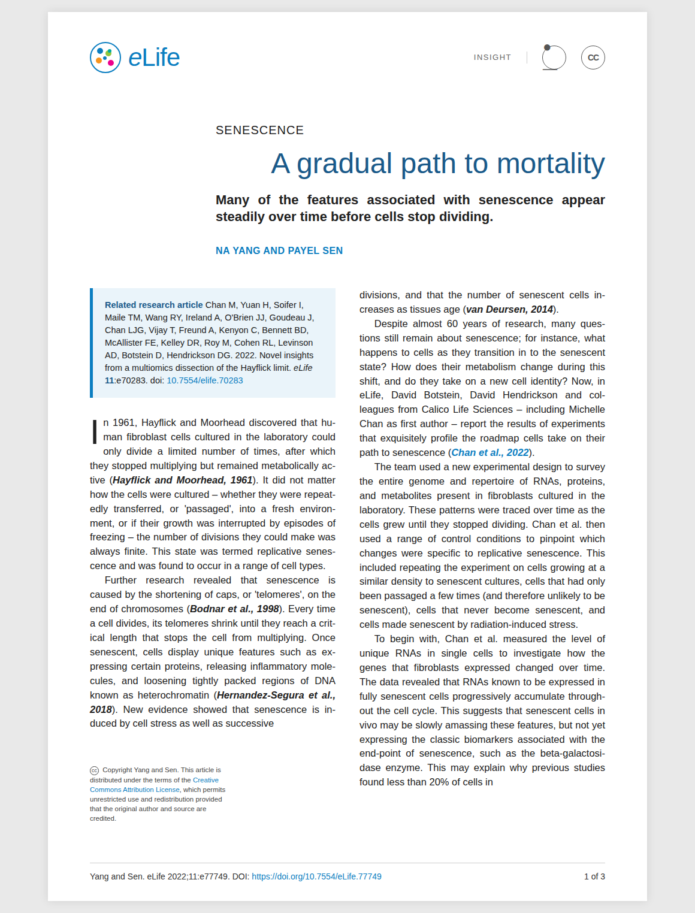e Life
Insight
●—
CC
SENESCENCE
A gradual path to mortality
Many of the features associated with senescence appear steadily over time before cells stop dividing.
NA YANG AND PAYEL SEN
Related research article Chan M, Yuan H, Soifer I, Maile TM, Wang RY, Ireland A, O'Brien JJ, Goudeau J, Chan LJG, Vijay T, Freund A, Kenyon C, Bennett BD, McAllister FE, Kelley DR, Roy M, Cohen RL, Levinson AD, Botstein D, Hendrickson DG. 2022. Novel insights from a multiomics dissection of the Hayflick limit. eLife 11:e70283. doi: 10.7554/elife.70283
In 1961, Hayflick and Moorhead discovered that human fibroblast cells cultured in the laboratory could only divide a limited number of times, after which they stopped multiplying but remained metabolically active (Hayflick and Moorhead, 1961). It did not matter how the cells were cultured – whether they were repeatedly transferred, or 'passaged', into a fresh environment, or if their growth was interrupted by episodes of freezing – the number of divisions they could make was always finite. This state was termed replicative senescence and was found to occur in a range of cell types.
Further research revealed that senescence is caused by the shortening of caps, or 'telomeres', on the end of chromosomes (Bodnar et al., 1998). Every time a cell divides, its telomeres shrink until they reach a critical length that stops the cell from multiplying. Once senescent, cells display unique features such as expressing certain proteins, releasing inflammatory molecules, and loosening tightly packed regions of DNA known as heterochromatin (Hernandez-Segura et al., 2018). New evidence showed that senescence is induced by cell stress as well as successive
divisions, and that the number of senescent cells increases as tissues age (van Deursen, 2014).
Despite almost 60 years of research, many questions still remain about senescence; for instance, what happens to cells as they transition in to the senescent state? How does their metabolism change during this shift, and do they take on a new cell identity? Now, in eLife, David Botstein, David Hendrickson and colleagues from Calico Life Sciences – including Michelle Chan as first author – report the results of experiments that exquisitely profile the roadmap cells take on their path to senescence (Chan et al., 2022).
The team used a new experimental design to survey the entire genome and repertoire of RNAs, proteins, and metabolites present in fibroblasts cultured in the laboratory. These patterns were traced over time as the cells grew until they stopped dividing. Chan et al. then used a range of control conditions to pinpoint which changes were specific to replicative senescence. This included repeating the experiment on cells growing at a similar density to senescent cultures, cells that had only been passaged a few times (and therefore unlikely to be senescent), cells that never become senescent, and cells made senescent by radiation-induced stress.
To begin with, Chan et al. measured the level of unique RNAs in single cells to investigate how the genes that fibroblasts expressed changed over time. The data revealed that RNAs known to be expressed in fully senescent cells progressively accumulate throughout the cell cycle. This suggests that senescent cells in vivo may be slowly amassing these features, but not yet expressing the classic biomarkers associated with the end-point of senescence, such as the beta-galactosidase enzyme. This may explain why previous studies found less than 20% of cells in
cc Copyright Yang and Sen. This article is distributed under the terms of the Creative Commons Attribution License, which permits unrestricted use and redistribution provided that the original author and source are credited.
Yang and Sen. eLife 2022;11:e77749. DOI: https://doi.org/10.7554/eLife.77749
1 of 3